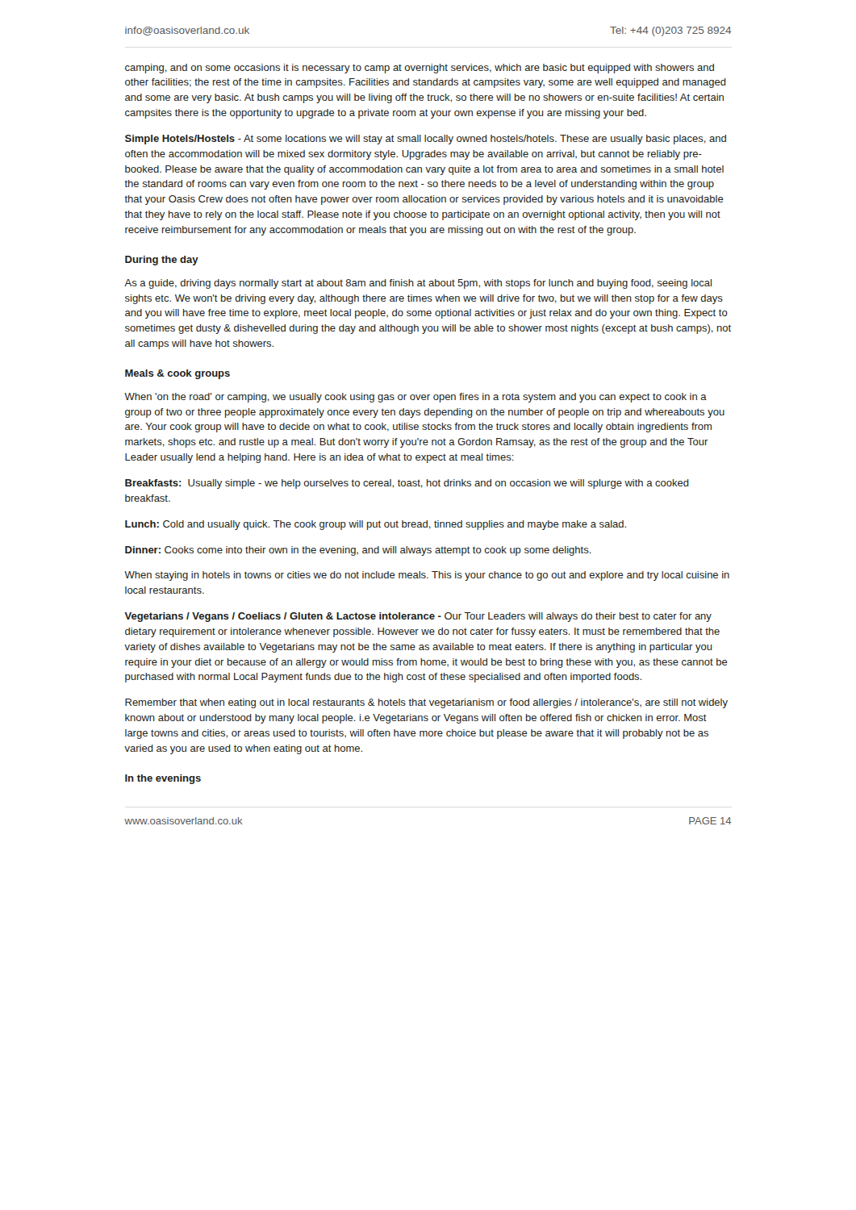info@oasisoverland.co.uk Tel: +44 (0)203 725 8924
camping, and on some occasions it is necessary to camp at overnight services, which are basic but equipped with showers and other facilities; the rest of the time in campsites. Facilities and standards at campsites vary, some are well equipped and managed and some are very basic. At bush camps you will be living off the truck, so there will be no showers or en-suite facilities! At certain campsites there is the opportunity to upgrade to a private room at your own expense if you are missing your bed.
Simple Hotels/Hostels - At some locations we will stay at small locally owned hostels/hotels. These are usually basic places, and often the accommodation will be mixed sex dormitory style. Upgrades may be available on arrival, but cannot be reliably pre- booked. Please be aware that the quality of accommodation can vary quite a lot from area to area and sometimes in a small hotel the standard of rooms can vary even from one room to the next - so there needs to be a level of understanding within the group that your Oasis Crew does not often have power over room allocation or services provided by various hotels and it is unavoidable that they have to rely on the local staff. Please note if you choose to participate on an overnight optional activity, then you will not receive reimbursement for any accommodation or meals that you are missing out on with the rest of the group.
During the day
As a guide, driving days normally start at about 8am and finish at about 5pm, with stops for lunch and buying food, seeing local sights etc. We won't be driving every day, although there are times when we will drive for two, but we will then stop for a few days and you will have free time to explore, meet local people, do some optional activities or just relax and do your own thing. Expect to sometimes get dusty & dishevelled during the day and although you will be able to shower most nights (except at bush camps), not all camps will have hot showers.
Meals & cook groups
When 'on the road' or camping, we usually cook using gas or over open fires in a rota system and you can expect to cook in a group of two or three people approximately once every ten days depending on the number of people on trip and whereabouts you are. Your cook group will have to decide on what to cook, utilise stocks from the truck stores and locally obtain ingredients from markets, shops etc. and rustle up a meal. But don't worry if you're not a Gordon Ramsay, as the rest of the group and the Tour Leader usually lend a helping hand. Here is an idea of what to expect at meal times:
Breakfasts: Usually simple - we help ourselves to cereal, toast, hot drinks and on occasion we will splurge with a cooked breakfast.
Lunch: Cold and usually quick. The cook group will put out bread, tinned supplies and maybe make a salad.
Dinner: Cooks come into their own in the evening, and will always attempt to cook up some delights.
When staying in hotels in towns or cities we do not include meals. This is your chance to go out and explore and try local cuisine in local restaurants.
Vegetarians / Vegans / Coeliacs / Gluten & Lactose intolerance - Our Tour Leaders will always do their best to cater for any dietary requirement or intolerance whenever possible. However we do not cater for fussy eaters. It must be remembered that the variety of dishes available to Vegetarians may not be the same as available to meat eaters. If there is anything in particular you require in your diet or because of an allergy or would miss from home, it would be best to bring these with you, as these cannot be purchased with normal Local Payment funds due to the high cost of these specialised and often imported foods.
Remember that when eating out in local restaurants & hotels that vegetarianism or food allergies / intolerance's, are still not widely known about or understood by many local people. i.e Vegetarians or Vegans will often be offered fish or chicken in error. Most large towns and cities, or areas used to tourists, will often have more choice but please be aware that it will probably not be as varied as you are used to when eating out at home.
In the evenings
www.oasisoverland.co.uk PAGE 14